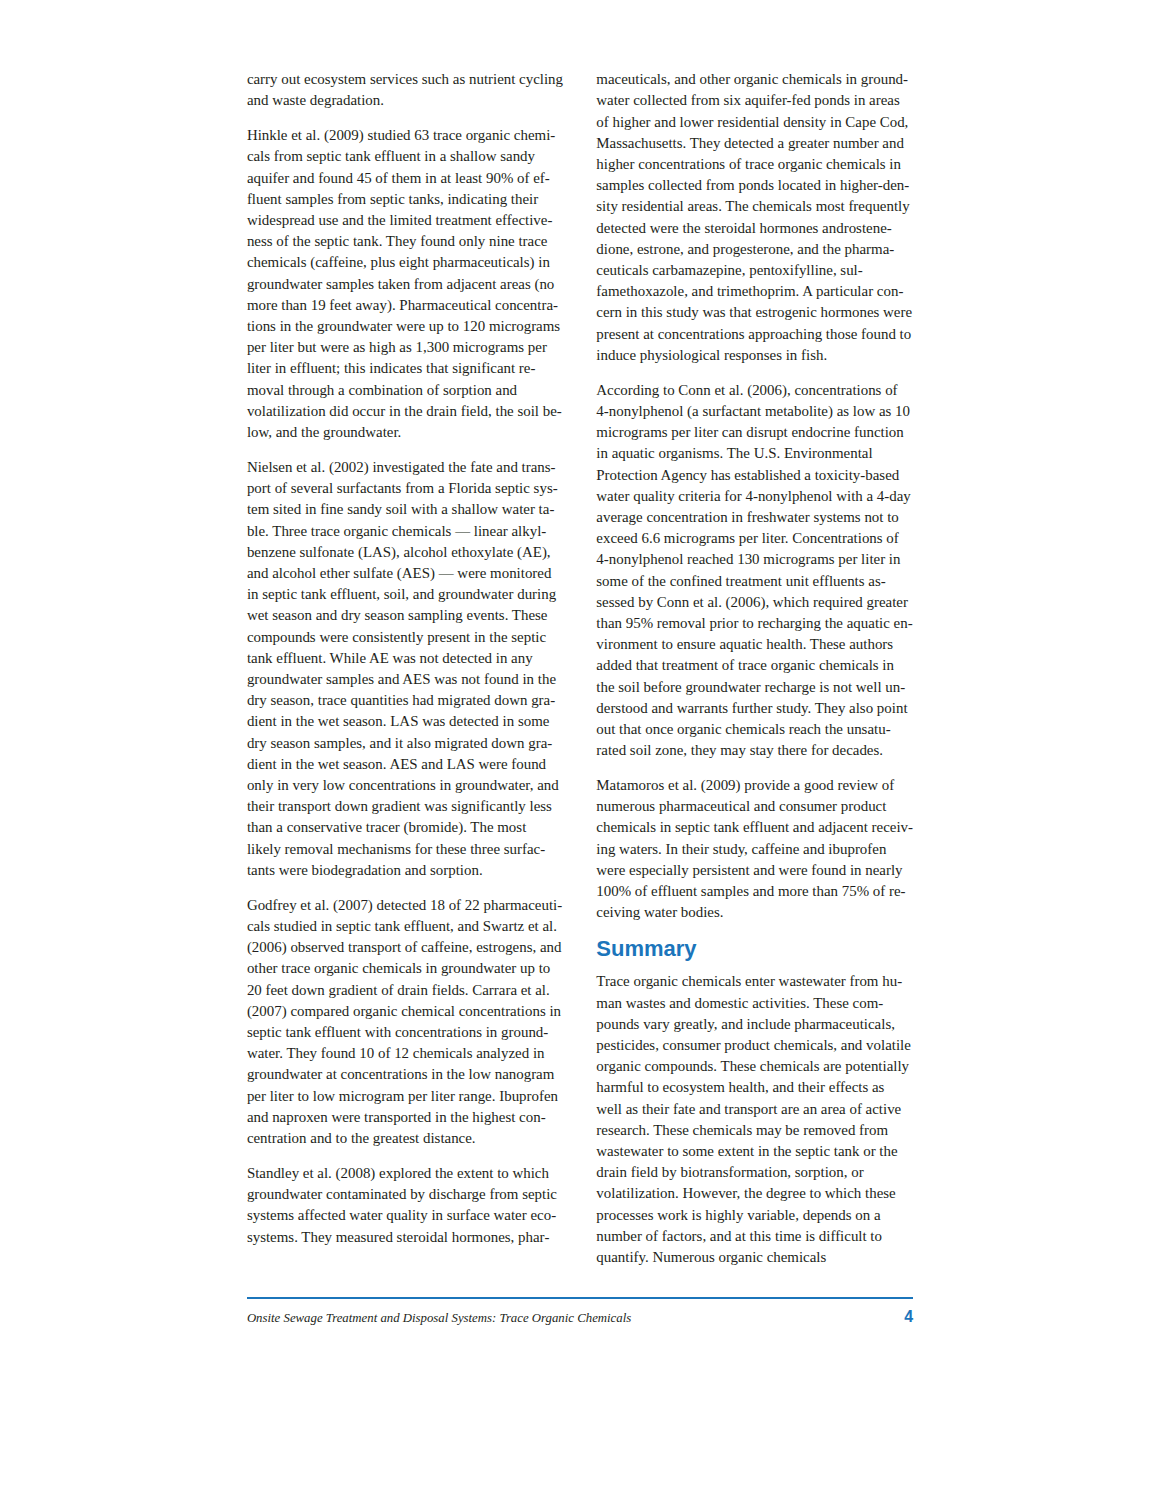carry out ecosystem services such as nutrient cycling and waste degradation.
Hinkle et al. (2009) studied 63 trace organic chemicals from septic tank effluent in a shallow sandy aquifer and found 45 of them in at least 90% of effluent samples from septic tanks, indicating their widespread use and the limited treatment effectiveness of the septic tank. They found only nine trace chemicals (caffeine, plus eight pharmaceuticals) in groundwater samples taken from adjacent areas (no more than 19 feet away). Pharmaceutical concentrations in the groundwater were up to 120 micrograms per liter but were as high as 1,300 micrograms per liter in effluent; this indicates that significant removal through a combination of sorption and volatilization did occur in the drain field, the soil below, and the groundwater.
Nielsen et al. (2002) investigated the fate and transport of several surfactants from a Florida septic system sited in fine sandy soil with a shallow water table. Three trace organic chemicals — linear alkylbenzene sulfonate (LAS), alcohol ethoxylate (AE), and alcohol ether sulfate (AES) — were monitored in septic tank effluent, soil, and groundwater during wet season and dry season sampling events. These compounds were consistently present in the septic tank effluent. While AE was not detected in any groundwater samples and AES was not found in the dry season, trace quantities had migrated down gradient in the wet season. LAS was detected in some dry season samples, and it also migrated down gradient in the wet season. AES and LAS were found only in very low concentrations in groundwater, and their transport down gradient was significantly less than a conservative tracer (bromide). The most likely removal mechanisms for these three surfactants were biodegradation and sorption.
Godfrey et al. (2007) detected 18 of 22 pharmaceuticals studied in septic tank effluent, and Swartz et al. (2006) observed transport of caffeine, estrogens, and other trace organic chemicals in groundwater up to 20 feet down gradient of drain fields. Carrara et al. (2007) compared organic chemical concentrations in septic tank effluent with concentrations in groundwater. They found 10 of 12 chemicals analyzed in groundwater at concentrations in the low nanogram per liter to low microgram per liter range. Ibuprofen and naproxen were transported in the highest concentration and to the greatest distance.
Standley et al. (2008) explored the extent to which groundwater contaminated by discharge from septic systems affected water quality in surface water ecosystems. They measured steroidal hormones, pharmaceuticals, and other organic chemicals in groundwater collected from six aquifer-fed ponds in areas of higher and lower residential density in Cape Cod, Massachusetts. They detected a greater number and higher concentrations of trace organic chemicals in samples collected from ponds located in higher-density residential areas. The chemicals most frequently detected were the steroidal hormones androstenedione, estrone, and progesterone, and the pharmaceuticals carbamazepine, pentoxifylline, sulfamethoxazole, and trimethoprim. A particular concern in this study was that estrogenic hormones were present at concentrations approaching those found to induce physiological responses in fish.
According to Conn et al. (2006), concentrations of 4-nonylphenol (a surfactant metabolite) as low as 10 micrograms per liter can disrupt endocrine function in aquatic organisms. The U.S. Environmental Protection Agency has established a toxicity-based water quality criteria for 4-nonylphenol with a 4-day average concentration in freshwater systems not to exceed 6.6 micrograms per liter. Concentrations of 4-nonylphenol reached 130 micrograms per liter in some of the confined treatment unit effluents assessed by Conn et al. (2006), which required greater than 95% removal prior to recharging the aquatic environment to ensure aquatic health. These authors added that treatment of trace organic chemicals in the soil before groundwater recharge is not well understood and warrants further study. They also point out that once organic chemicals reach the unsaturated soil zone, they may stay there for decades.
Matamoros et al. (2009) provide a good review of numerous pharmaceutical and consumer product chemicals in septic tank effluent and adjacent receiving waters. In their study, caffeine and ibuprofen were especially persistent and were found in nearly 100% of effluent samples and more than 75% of receiving water bodies.
Summary
Trace organic chemicals enter wastewater from human wastes and domestic activities. These compounds vary greatly, and include pharmaceuticals, pesticides, consumer product chemicals, and volatile organic compounds. These chemicals are potentially harmful to ecosystem health, and their effects as well as their fate and transport are an area of active research. These chemicals may be removed from wastewater to some extent in the septic tank or the drain field by biotransformation, sorption, or volatilization. However, the degree to which these processes work is highly variable, depends on a number of factors, and at this time is difficult to quantify. Numerous organic chemicals
Onsite Sewage Treatment and Disposal Systems: Trace Organic Chemicals 4